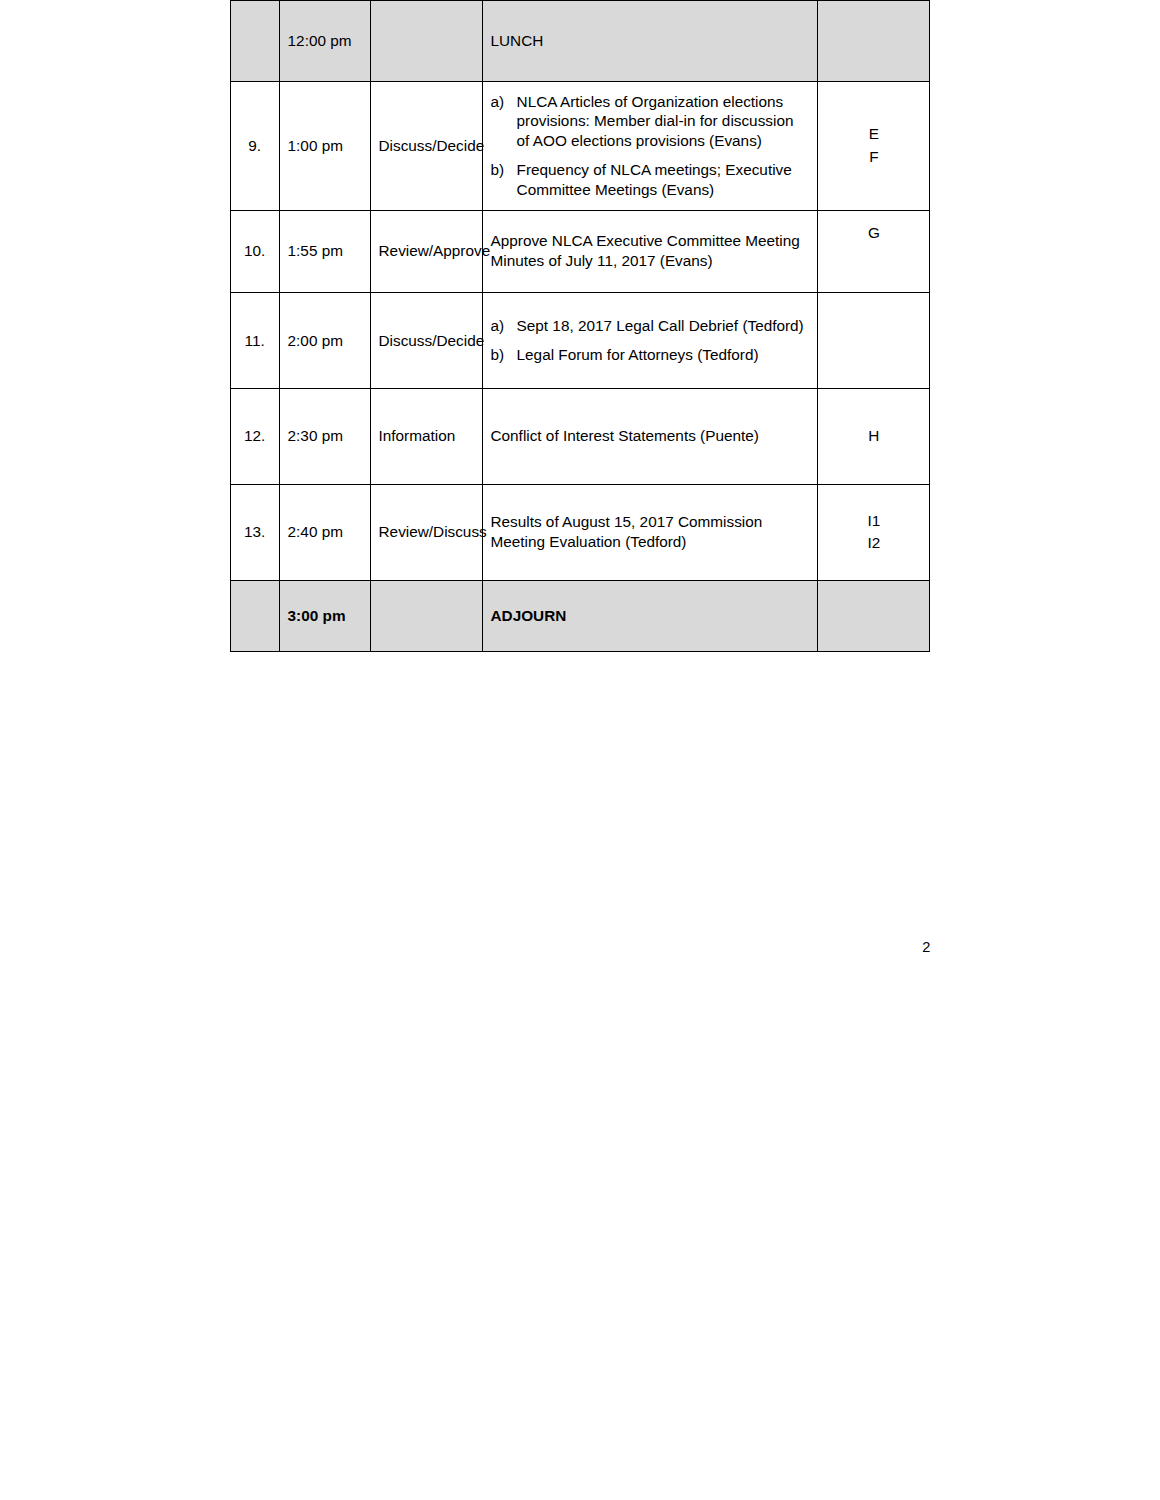| | 12:00 pm | | LUNCH | |
| 9. | 1:00 pm | Discuss/Decide | a) NLCA Articles of Organization elections provisions: Member dial-in for discussion of AOO elections provisions (Evans) b) Frequency of NLCA meetings; Executive Committee Meetings (Evans) | E F |
| 10. | 1:55 pm | Review/Approve | Approve NLCA Executive Committee Meeting Minutes of July 11, 2017 (Evans) | G |
| 11. | 2:00 pm | Discuss/Decide | a) Sept 18, 2017 Legal Call Debrief (Tedford) b) Legal Forum for Attorneys (Tedford) | |
| 12. | 2:30 pm | Information | Conflict of Interest Statements (Puente) | H |
| 13. | 2:40 pm | Review/Discuss | Results of August 15, 2017 Commission Meeting Evaluation (Tedford) | I1 I2 |
| | 3:00 pm | | ADJOURN | |
2